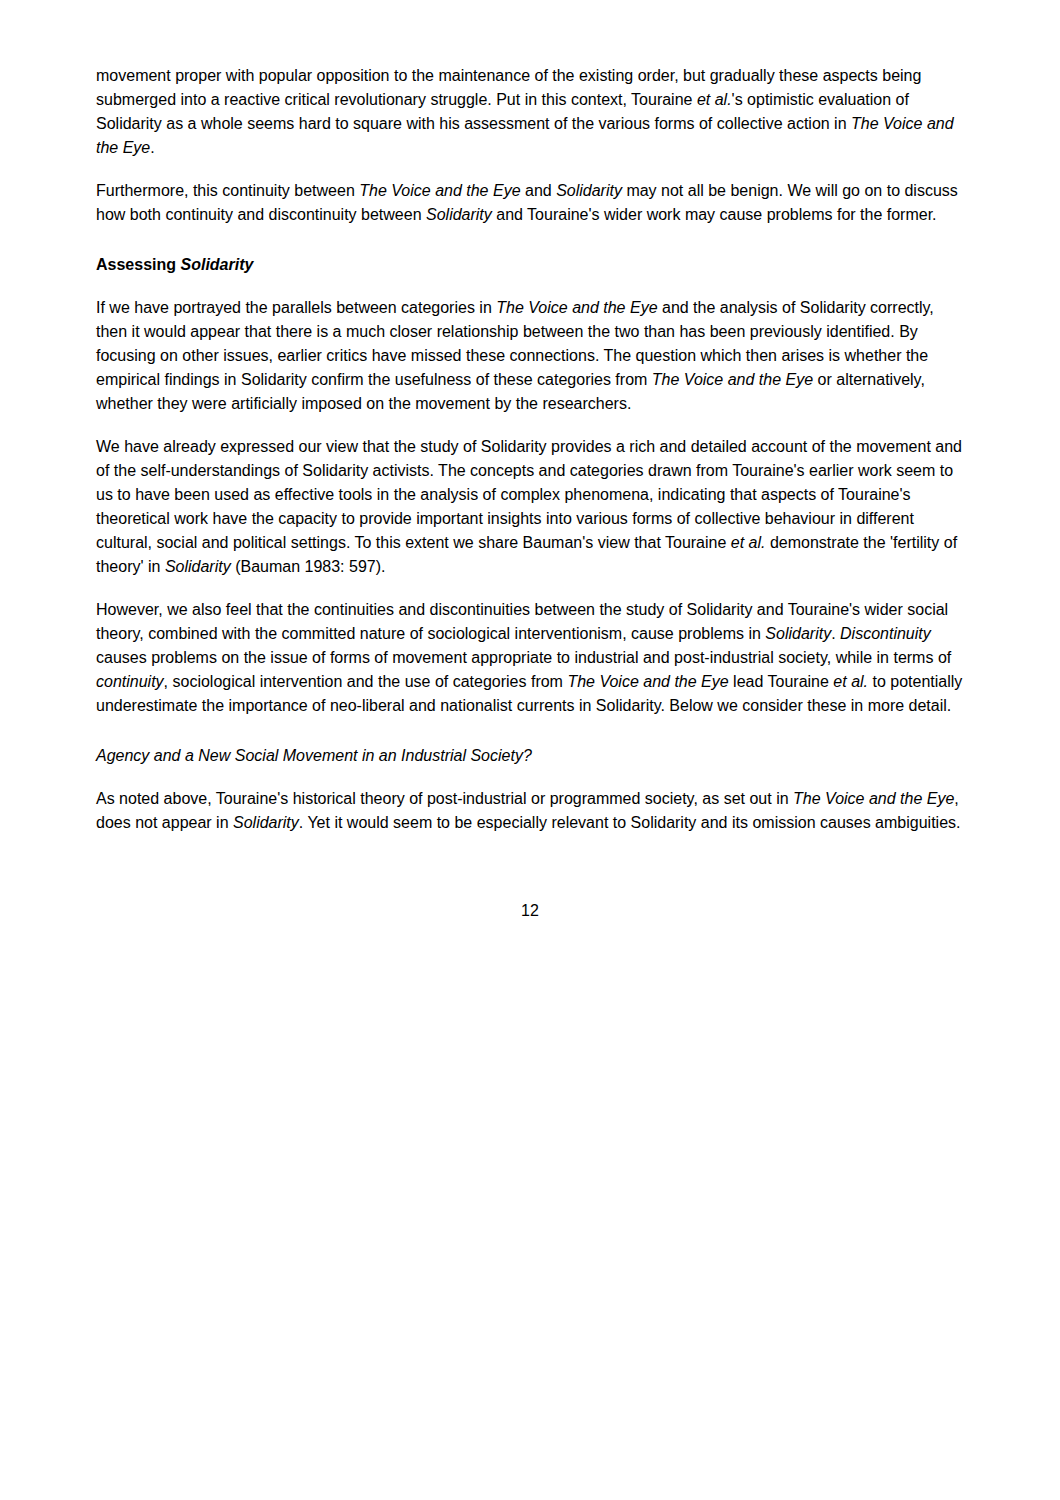movement proper with popular opposition to the maintenance of the existing order, but gradually these aspects being submerged into a reactive critical revolutionary struggle. Put in this context, Touraine et al.'s optimistic evaluation of Solidarity as a whole seems hard to square with his assessment of the various forms of collective action in The Voice and the Eye.
Furthermore, this continuity between The Voice and the Eye and Solidarity may not all be benign. We will go on to discuss how both continuity and discontinuity between Solidarity and Touraine's wider work may cause problems for the former.
Assessing Solidarity
If we have portrayed the parallels between categories in The Voice and the Eye and the analysis of Solidarity correctly, then it would appear that there is a much closer relationship between the two than has been previously identified. By focusing on other issues, earlier critics have missed these connections. The question which then arises is whether the empirical findings in Solidarity confirm the usefulness of these categories from The Voice and the Eye or alternatively, whether they were artificially imposed on the movement by the researchers.
We have already expressed our view that the study of Solidarity provides a rich and detailed account of the movement and of the self-understandings of Solidarity activists. The concepts and categories drawn from Touraine's earlier work seem to us to have been used as effective tools in the analysis of complex phenomena, indicating that aspects of Touraine's theoretical work have the capacity to provide important insights into various forms of collective behaviour in different cultural, social and political settings. To this extent we share Bauman's view that Touraine et al. demonstrate the 'fertility of theory' in Solidarity (Bauman 1983: 597).
However, we also feel that the continuities and discontinuities between the study of Solidarity and Touraine's wider social theory, combined with the committed nature of sociological interventionism, cause problems in Solidarity. Discontinuity causes problems on the issue of forms of movement appropriate to industrial and post-industrial society, while in terms of continuity, sociological intervention and the use of categories from The Voice and the Eye lead Touraine et al. to potentially underestimate the importance of neo-liberal and nationalist currents in Solidarity. Below we consider these in more detail.
Agency and a New Social Movement in an Industrial Society?
As noted above, Touraine's historical theory of post-industrial or programmed society, as set out in The Voice and the Eye, does not appear in Solidarity. Yet it would seem to be especially relevant to Solidarity and its omission causes ambiguities.
12